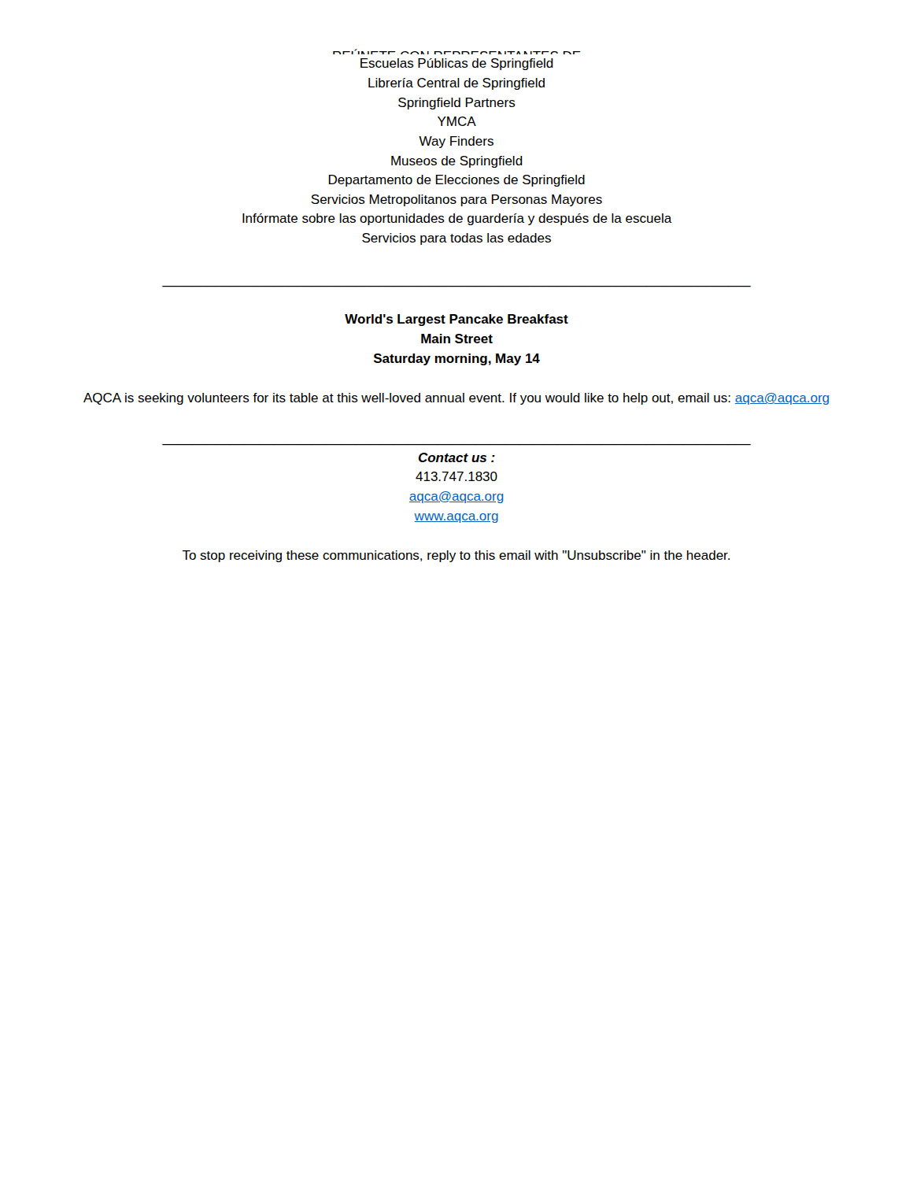REÚNETE CON REPRESENTANTES DE
Escuelas Públicas de Springfield
Librería Central de Springfield
Springfield Partners
YMCA
Way Finders
Museos de Springfield
Departamento de Elecciones de Springfield
Servicios Metropolitanos para Personas Mayores
Infórmate sobre las oportunidades de guardería y después de la escuela
Servicios para todas las edades
_______________________________________________________________________________
World's Largest Pancake Breakfast
Main Street
Saturday morning, May 14
AQCA is seeking volunteers for its table at this well-loved annual event. If you would like to help out, email us: aqca@aqca.org
_______________________________________________________________________________
Contact us :
413.747.1830
aqca@aqca.org
www.aqca.org
To stop receiving these communications, reply to this email with "Unsubscribe" in the header.